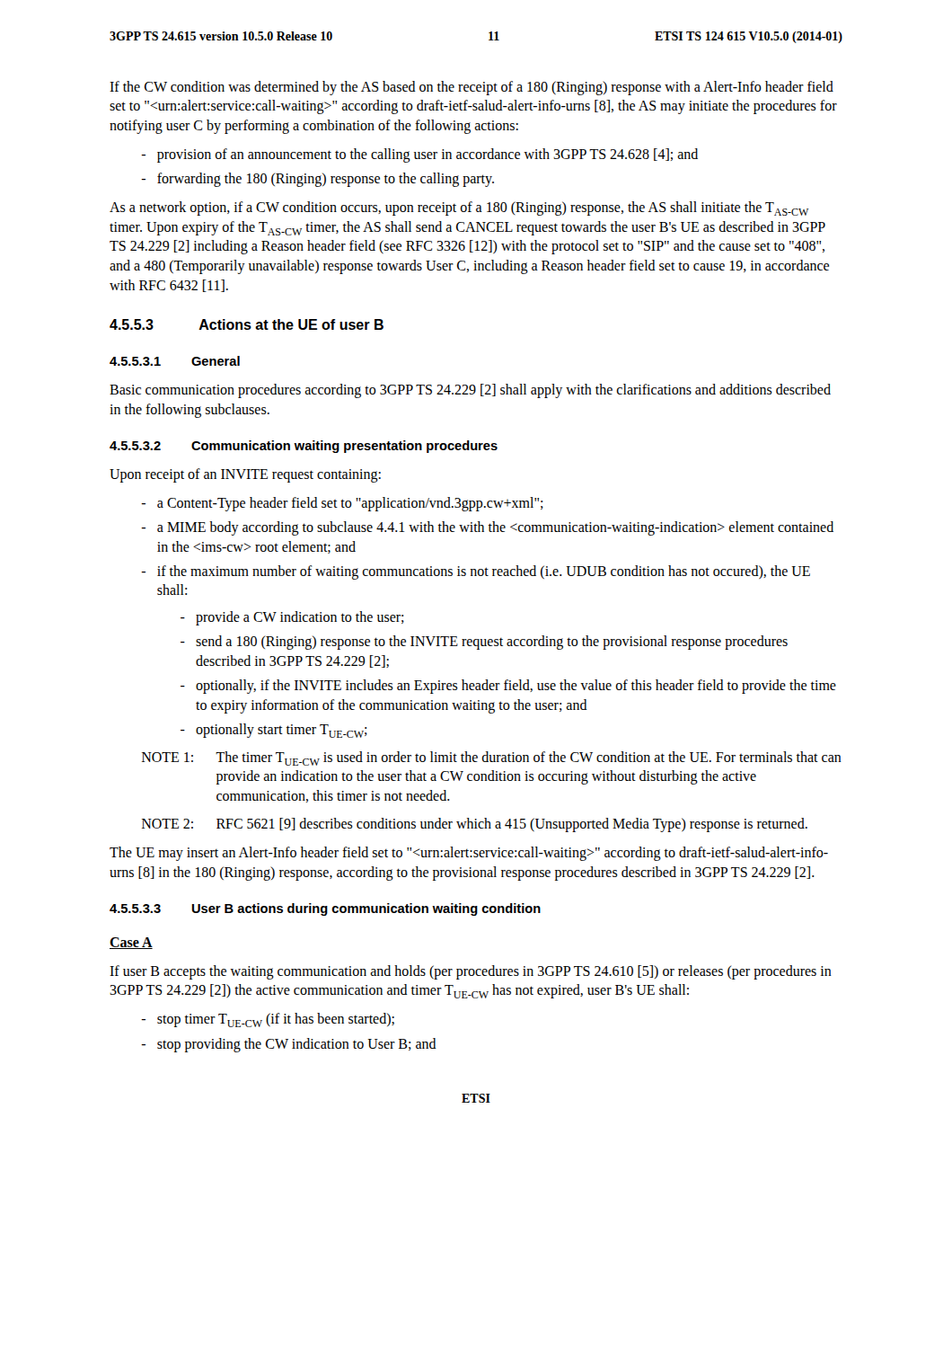3GPP TS 24.615 version 10.5.0 Release 10
11
ETSI TS 124 615 V10.5.0 (2014-01)
If the CW condition was determined by the AS based on the receipt of a 180 (Ringing) response with a Alert-Info header field set to "<urn:alert:service:call-waiting>" according to draft-ietf-salud-alert-info-urns [8], the AS may initiate the procedures for notifying user C by performing a combination of the following actions:
provision of an announcement to the calling user in accordance with 3GPP TS 24.628 [4]; and
forwarding the 180 (Ringing) response to the calling party.
As a network option, if a CW condition occurs, upon receipt of a 180 (Ringing) response, the AS shall initiate the TAS-CW timer. Upon expiry of the TAS-CW timer, the AS shall send a CANCEL request towards the user B's UE as described in 3GPP TS 24.229 [2] including a Reason header field (see RFC 3326 [12]) with the protocol set to "SIP" and the cause set to "408", and a 480 (Temporarily unavailable) response towards User C, including a Reason header field set to cause 19, in accordance with RFC 6432 [11].
4.5.5.3 Actions at the UE of user B
4.5.5.3.1 General
Basic communication procedures according to 3GPP TS 24.229 [2] shall apply with the clarifications and additions described in the following subclauses.
4.5.5.3.2 Communication waiting presentation procedures
Upon receipt of an INVITE request containing:
a Content-Type header field set to "application/vnd.3gpp.cw+xml";
a MIME body according to subclause 4.4.1 with the with the <communication-waiting-indication> element contained in the <ims-cw> root element; and
if the maximum number of waiting communcations is not reached (i.e. UDUB condition has not occured), the UE shall:
provide a CW indication to the user;
send a 180 (Ringing) response to the INVITE request according to the provisional response procedures described in 3GPP TS 24.229 [2];
optionally, if the INVITE includes an Expires header field, use the value of this header field to provide the time to expiry information of the communication waiting to the user; and
optionally start timer TUE-CW;
NOTE 1: The timer TUE-CW is used in order to limit the duration of the CW condition at the UE. For terminals that can provide an indication to the user that a CW condition is occuring without disturbing the active communication, this timer is not needed.
NOTE 2: RFC 5621 [9] describes conditions under which a 415 (Unsupported Media Type) response is returned.
The UE may insert an Alert-Info header field set to "<urn:alert:service:call-waiting>" according to draft-ietf-salud-alert-info-urns [8] in the 180 (Ringing) response, according to the provisional response procedures described in 3GPP TS 24.229 [2].
4.5.5.3.3 User B actions during communication waiting condition
Case A
If user B accepts the waiting communication and holds (per procedures in 3GPP TS 24.610 [5]) or releases (per procedures in 3GPP TS 24.229 [2]) the active communication and timer TUE-CW has not expired, user B's UE shall:
stop timer TUE-CW (if it has been started);
stop providing the CW indication to User B; and
ETSI